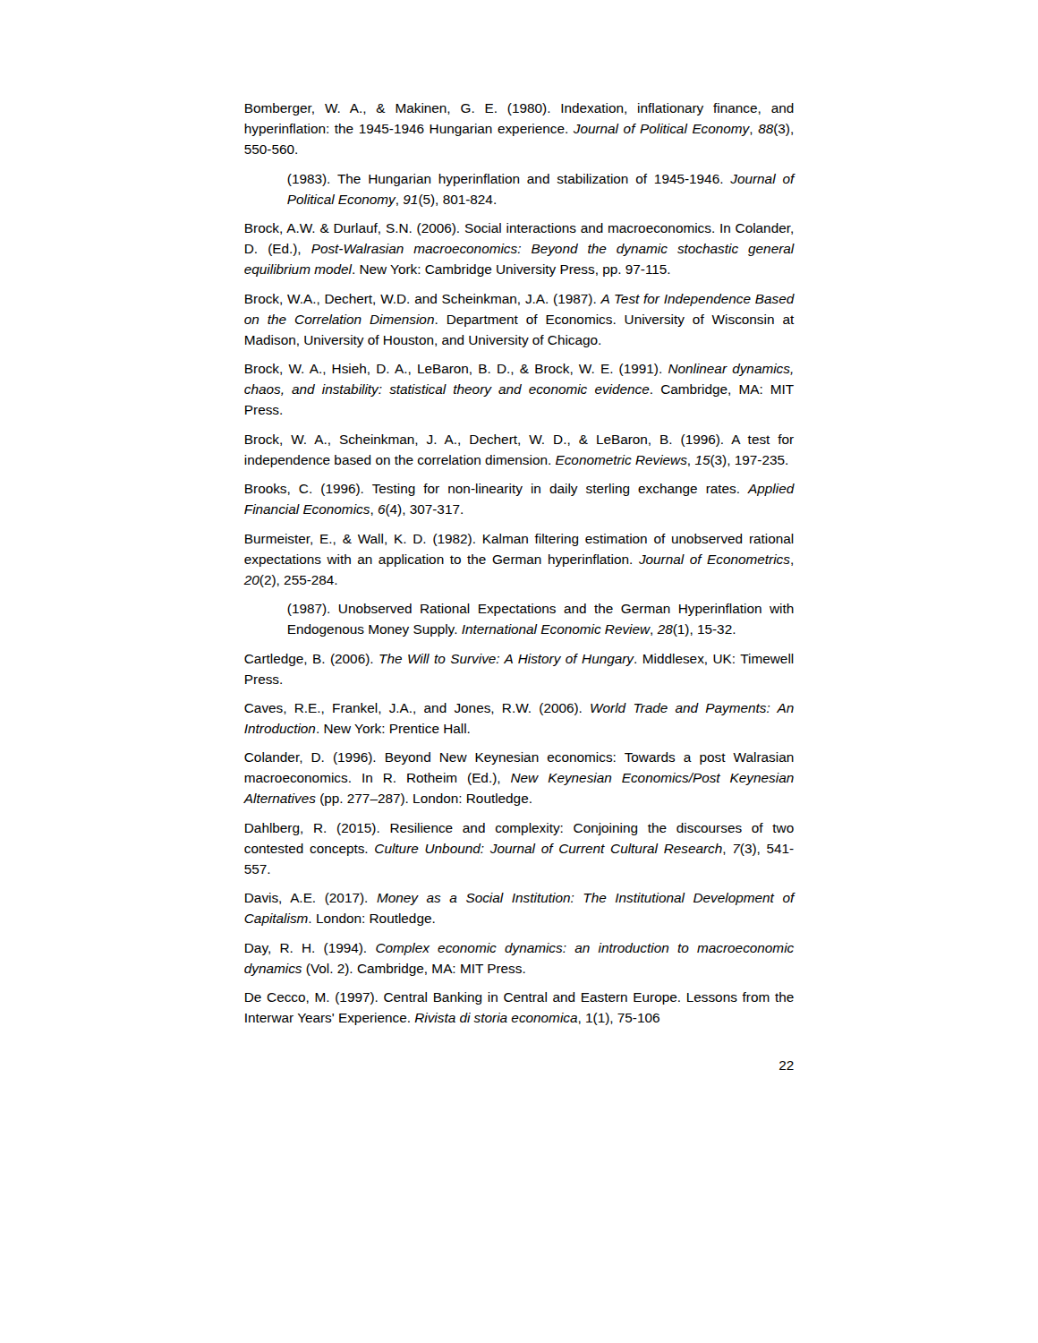Bomberger, W. A., & Makinen, G. E. (1980). Indexation, inflationary finance, and hyperinflation: the 1945-1946 Hungarian experience. Journal of Political Economy, 88(3), 550-560.
(1983). The Hungarian hyperinflation and stabilization of 1945-1946. Journal of Political Economy, 91(5), 801-824.
Brock, A.W. & Durlauf, S.N. (2006). Social interactions and macroeconomics. In Colander, D. (Ed.), Post-Walrasian macroeconomics: Beyond the dynamic stochastic general equilibrium model. New York: Cambridge University Press, pp. 97-115.
Brock, W.A., Dechert, W.D. and Scheinkman, J.A. (1987). A Test for Independence Based on the Correlation Dimension. Department of Economics. University of Wisconsin at Madison, University of Houston, and University of Chicago.
Brock, W. A., Hsieh, D. A., LeBaron, B. D., & Brock, W. E. (1991). Nonlinear dynamics, chaos, and instability: statistical theory and economic evidence. Cambridge, MA: MIT Press.
Brock, W. A., Scheinkman, J. A., Dechert, W. D., & LeBaron, B. (1996). A test for independence based on the correlation dimension. Econometric Reviews, 15(3), 197-235.
Brooks, C. (1996). Testing for non-linearity in daily sterling exchange rates. Applied Financial Economics, 6(4), 307-317.
Burmeister, E., & Wall, K. D. (1982). Kalman filtering estimation of unobserved rational expectations with an application to the German hyperinflation. Journal of Econometrics, 20(2), 255-284.
(1987). Unobserved Rational Expectations and the German Hyperinflation with Endogenous Money Supply. International Economic Review, 28(1), 15-32.
Cartledge, B. (2006). The Will to Survive: A History of Hungary. Middlesex, UK: Timewell Press.
Caves, R.E., Frankel, J.A., and Jones, R.W. (2006). World Trade and Payments: An Introduction. New York: Prentice Hall.
Colander, D. (1996). Beyond New Keynesian economics: Towards a post Walrasian macroeconomics. In R. Rotheim (Ed.), New Keynesian Economics/Post Keynesian Alternatives (pp. 277–287). London: Routledge.
Dahlberg, R. (2015). Resilience and complexity: Conjoining the discourses of two contested concepts. Culture Unbound: Journal of Current Cultural Research, 7(3), 541-557.
Davis, A.E. (2017). Money as a Social Institution: The Institutional Development of Capitalism. London: Routledge.
Day, R. H. (1994). Complex economic dynamics: an introduction to macroeconomic dynamics (Vol. 2). Cambridge, MA: MIT Press.
De Cecco, M. (1997). Central Banking in Central and Eastern Europe. Lessons from the Interwar Years' Experience. Rivista di storia economica, 1(1), 75-106
22